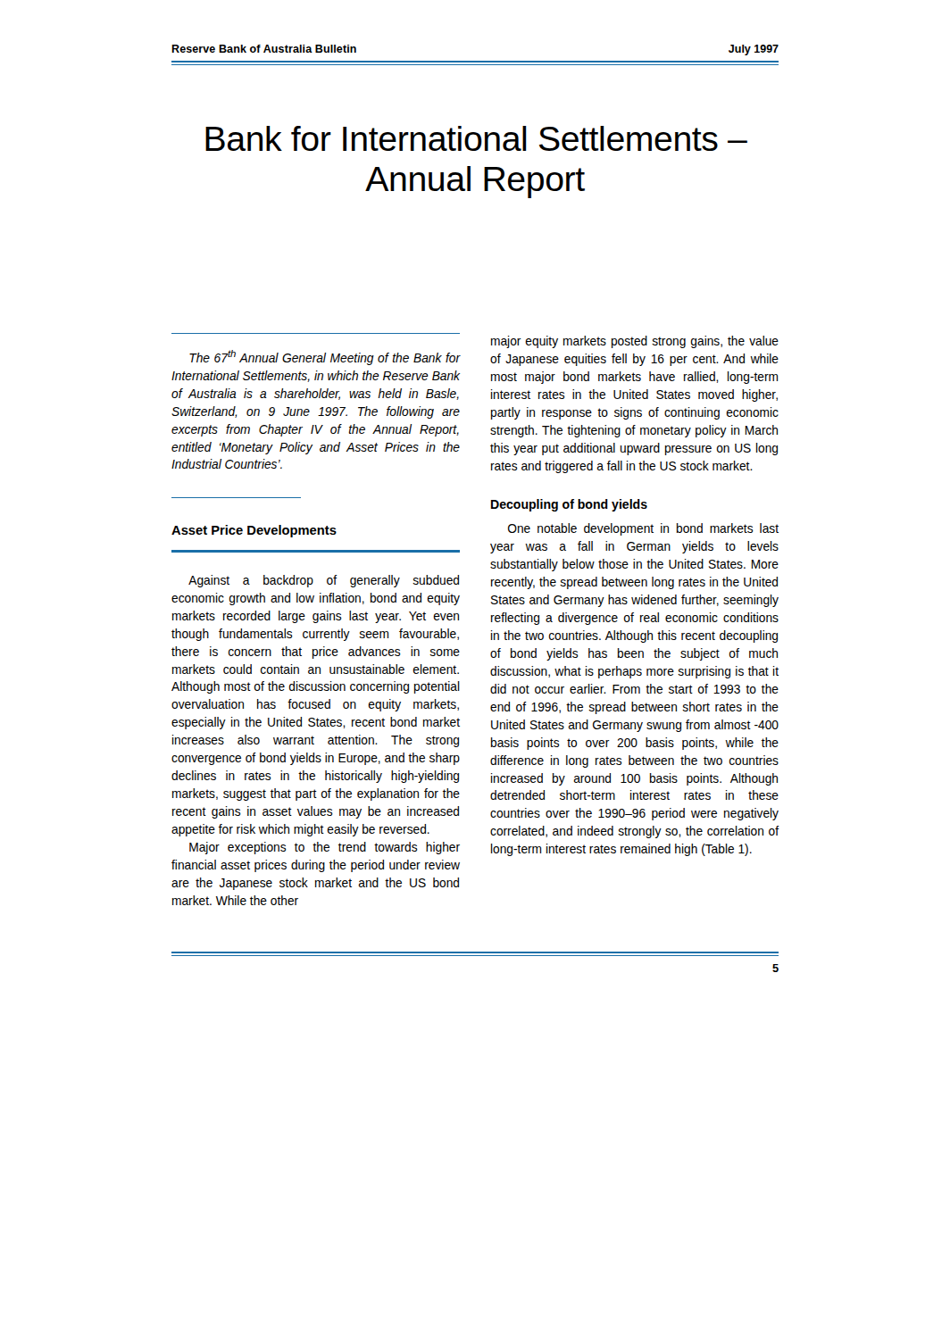Reserve Bank of Australia Bulletin
July 1997
Bank for International Settlements –
Annual Report
The 67th Annual General Meeting of the Bank for International Settlements, in which the Reserve Bank of Australia is a shareholder, was held in Basle, Switzerland, on 9 June 1997. The following are excerpts from Chapter IV of the Annual Report, entitled ‘Monetary Policy and Asset Prices in the Industrial Countries’.
Asset Price Developments
Against a backdrop of generally subdued economic growth and low inflation, bond and equity markets recorded large gains last year. Yet even though fundamentals currently seem favourable, there is concern that price advances in some markets could contain an unsustainable element. Although most of the discussion concerning potential overvaluation has focused on equity markets, especially in the United States, recent bond market increases also warrant attention. The strong convergence of bond yields in Europe, and the sharp declines in rates in the historically high-yielding markets, suggest that part of the explanation for the recent gains in asset values may be an increased appetite for risk which might easily be reversed.
Major exceptions to the trend towards higher financial asset prices during the period under review are the Japanese stock market and the US bond market. While the other
major equity markets posted strong gains, the value of Japanese equities fell by 16 per cent. And while most major bond markets have rallied, long-term interest rates in the United States moved higher, partly in response to signs of continuing economic strength. The tightening of monetary policy in March this year put additional upward pressure on US long rates and triggered a fall in the US stock market.
Decoupling of bond yields
One notable development in bond markets last year was a fall in German yields to levels substantially below those in the United States. More recently, the spread between long rates in the United States and Germany has widened further, seemingly reflecting a divergence of real economic conditions in the two countries. Although this recent decoupling of bond yields has been the subject of much discussion, what is perhaps more surprising is that it did not occur earlier. From the start of 1993 to the end of 1996, the spread between short rates in the United States and Germany swung from almost -400 basis points to over 200 basis points, while the difference in long rates between the two countries increased by around 100 basis points. Although detrended short-term interest rates in these countries over the 1990–96 period were negatively correlated, and indeed strongly so, the correlation of long-term interest rates remained high (Table 1).
5